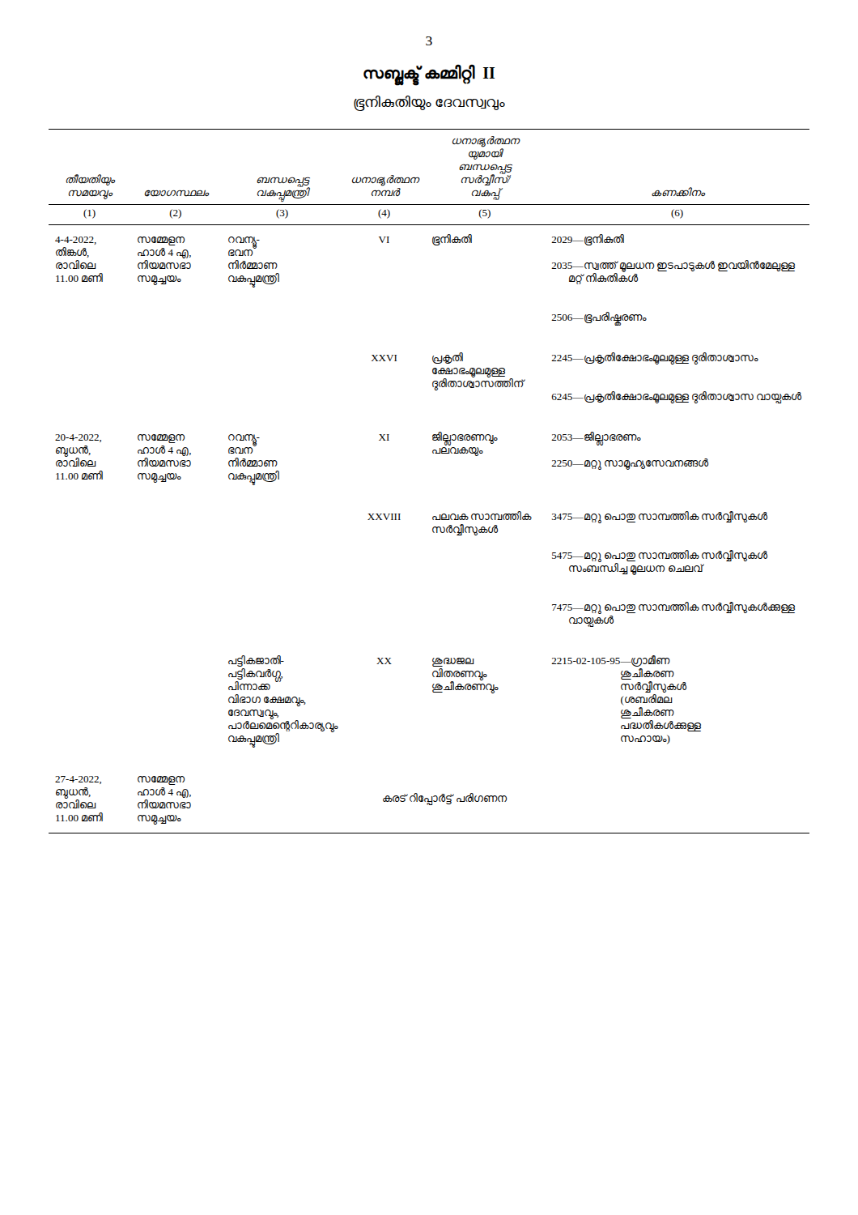3
സബ്ജക്ട് കമ്മിറ്റി II
ഭൂനികുതിയും ദേവസ്വവും
| തീയതിയും സമയവും | യോഗസ്ഥലം | ബന്ധപ്പെട്ട വകുപ്പുമന്ത്രി | ധനാഭ്യർത്ഥന നമ്പർ | ധനാഭ്യർത്ഥന യുമായി ബന്ധപ്പെട്ട സർവ്വീസ്/ വകുപ്പ് | കണക്കിനം |
| --- | --- | --- | --- | --- | --- |
| (1) | (2) | (3) | (4) | (5) | (6) |
| 4-4-2022, തിങ്കൾ, രാവിലെ 11.00 മണി | സമ്മേളന ഹാൾ 4 എ, നിയമസഭാ സമുച്ചയം | റവന്യൂ- ഭവന നിർമ്മാണ വകുപ്പുമന്ത്രി | VI | ഭൂനികുതി | 2029—ഭൂനികുതി 2035—സ്വത്ത് മൂലധന ഇടപാടുകൾ ഇവയിൻമേലുള്ള മറ്റ് നികുതികൾ 2506—ഭൂപരിഷ്കരണം |
| | | | XXVI | പ്രകൃതി ക്ഷോഭംമൂലമുള്ള ദുരിതാശ്വാസത്തിന് | 2245—പ്രകൃതിക്ഷോഭംമൂലമുള്ള ദുരിതാശ്വാസം 6245—പ്രകൃതിക്ഷോഭംമൂലമുള്ള ദുരിതാശ്വാസ വായ്പകൾ |
| 20-4-2022, ബുധൻ, രാവിലെ 11.00 മണി | സമ്മേളന ഹാൾ 4 എ, നിയമസഭാ സമുച്ചയം | റവന്യൂ- ഭവന നിർമ്മാണ വകുപ്പുമന്ത്രി | XI | ജില്ലാഭരണവും പലവകയും | 2053—ജില്ലാഭരണം 2250—മറ്റു സാമൂഹ്യസേവനങ്ങൾ |
| | | | XXVIII | പലവക സാമ്പത്തിക സർവ്വീസുകൾ | 3475—മറ്റു പൊതു സാമ്പത്തിക സർവ്വീസുകൾ 5475—മറ്റു പൊതു സാമ്പത്തിക സർവ്വീസുകൾ സംബന്ധിച്ച മൂലധന ചെലവ് 7475—മറ്റു പൊതു സാമ്പത്തിക സർവ്വീസുകൾക്കുള്ള വായ്പകൾ |
| | | പട്ടികജാതി- പട്ടികവർഗ്ഗ, പിന്നാക്ക വിഭാഗ ക്ഷേമവും, ദേവസ്വവും, പാർലമെന്റെറികാര്യവും വകുപ്പുമന്ത്രി | XX | ശുദ്ധജല വിതരണവും ശുചീകരണവും | 2215-02-105-95—ഗ്രാമീണ ശുചീകരണ സർവ്വീസുകൾ (ശബരിമല ശുചീകരണ പദ്ധതികൾക്കുള്ള സഹായം) |
| 27-4-2022, ബുധൻ, രാവിലെ 11.00 മണി | സമ്മേളന ഹാൾ 4 എ, നിയമസഭാ സമുച്ചയം | | കരട് റിപ്പോർട്ട് പരിഗണന | |